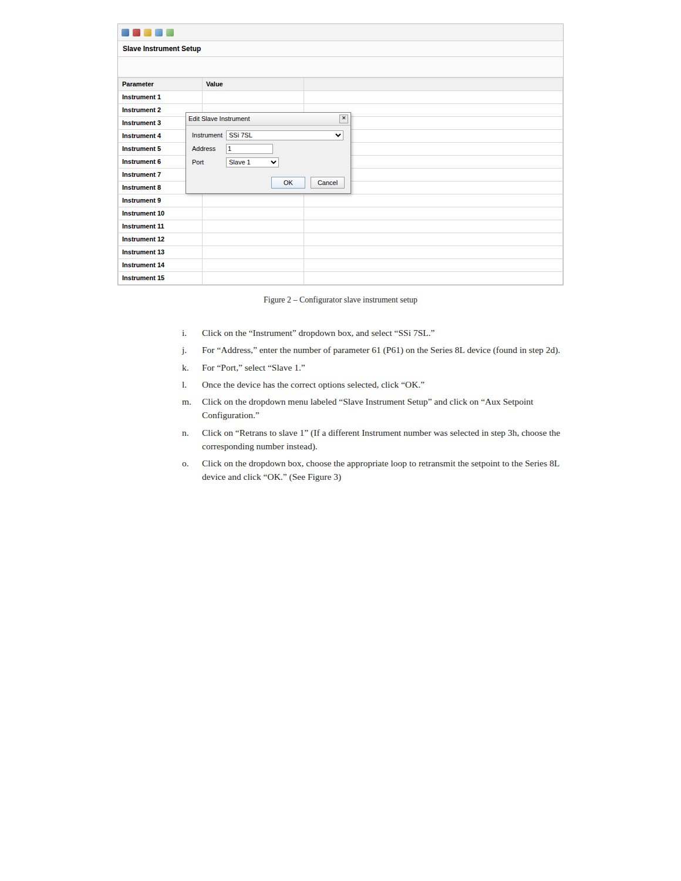Slave Instrument Setup
| Parameter | Value | |
| --- | --- | --- |
| Instrument 1 | | |
| Instrument 2 | | |
| Instrument 3 | | |
| Instrument 4 | | |
| Instrument 5 | | |
| Instrument 6 | | |
| Instrument 7 | | |
| Instrument 8 | | |
| Instrument 9 | | |
| Instrument 10 | | |
| Instrument 11 | | |
| Instrument 12 | | |
| Instrument 13 | | |
| Instrument 14 | | |
| Instrument 15 | | |
Edit Slave Instrument ✕
Instrument SSi 7SL
Address
Port Slave 1
OK Cancel
Figure 2 – Configurator slave instrument setup
i. Click on the “Instrument” dropdown box, and select “SSi 7SL.”
j. For “Address,” enter the number of parameter 61 (P61) on the Series 8L device (found in step 2d).
k. For “Port,” select “Slave 1.”
l. Once the device has the correct options selected, click “OK.”
m. Click on the dropdown menu labeled “Slave Instrument Setup” and click on “Aux Setpoint Configuration.”
n. Click on “Retrans to slave 1” (If a different Instrument number was selected in step 3h, choose the corresponding number instead).
o. Click on the dropdown box, choose the appropriate loop to retransmit the setpoint to the Series 8L device and click “OK.” (See Figure 3)